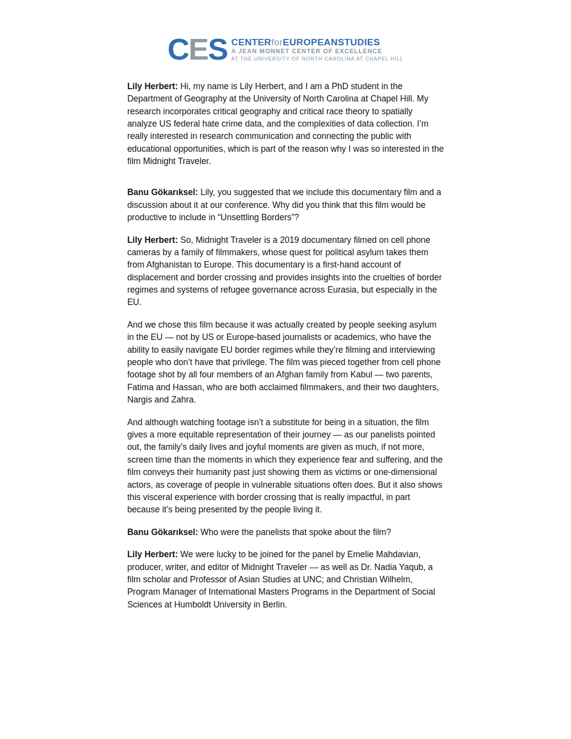CES
CENTERfor EUROPEANSTUDIES
A JEAN MONNET CENTER OF EXCELLENCE
AT THE UNIVERSITY OF NORTH CAROLINA AT CHAPEL HILL
Lily Herbert: Hi, my name is Lily Herbert, and I am a PhD student in the Department of Geography at the University of North Carolina at Chapel Hill. My research incorporates critical geography and critical race theory to spatially analyze US federal hate crime data, and the complexities of data collection. I’m really interested in research communication and connecting the public with educational opportunities, which is part of the reason why I was so interested in the film Midnight Traveler.
Banu Gökarıksel: Lily, you suggested that we include this documentary film and a discussion about it at our conference. Why did you think that this film would be productive to include in “Unsettling Borders”?
Lily Herbert: So, Midnight Traveler is a 2019 documentary filmed on cell phone cameras by a family of filmmakers, whose quest for political asylum takes them from Afghanistan to Europe. This documentary is a first-hand account of displacement and border crossing and provides insights into the cruelties of border regimes and systems of refugee governance across Eurasia, but especially in the EU.
And we chose this film because it was actually created by people seeking asylum in the EU — not by US or Europe-based journalists or academics, who have the ability to easily navigate EU border regimes while they’re filming and interviewing people who don’t have that privilege. The film was pieced together from cell phone footage shot by all four members of an Afghan family from Kabul — two parents, Fatima and Hassan, who are both acclaimed filmmakers, and their two daughters, Nargis and Zahra.
And although watching footage isn’t a substitute for being in a situation, the film gives a more equitable representation of their journey — as our panelists pointed out, the family’s daily lives and joyful moments are given as much, if not more, screen time than the moments in which they experience fear and suffering, and the film conveys their humanity past just showing them as victims or one-dimensional actors, as coverage of people in vulnerable situations often does. But it also shows this visceral experience with border crossing that is really impactful, in part because it’s being presented by the people living it.
Banu Gökarıksel: Who were the panelists that spoke about the film?
Lily Herbert: We were lucky to be joined for the panel by Emelie Mahdavian, producer, writer, and editor of Midnight Traveler — as well as Dr. Nadia Yaqub, a film scholar and Professor of Asian Studies at UNC; and Christian Wilhelm, Program Manager of International Masters Programs in the Department of Social Sciences at Humboldt University in Berlin.